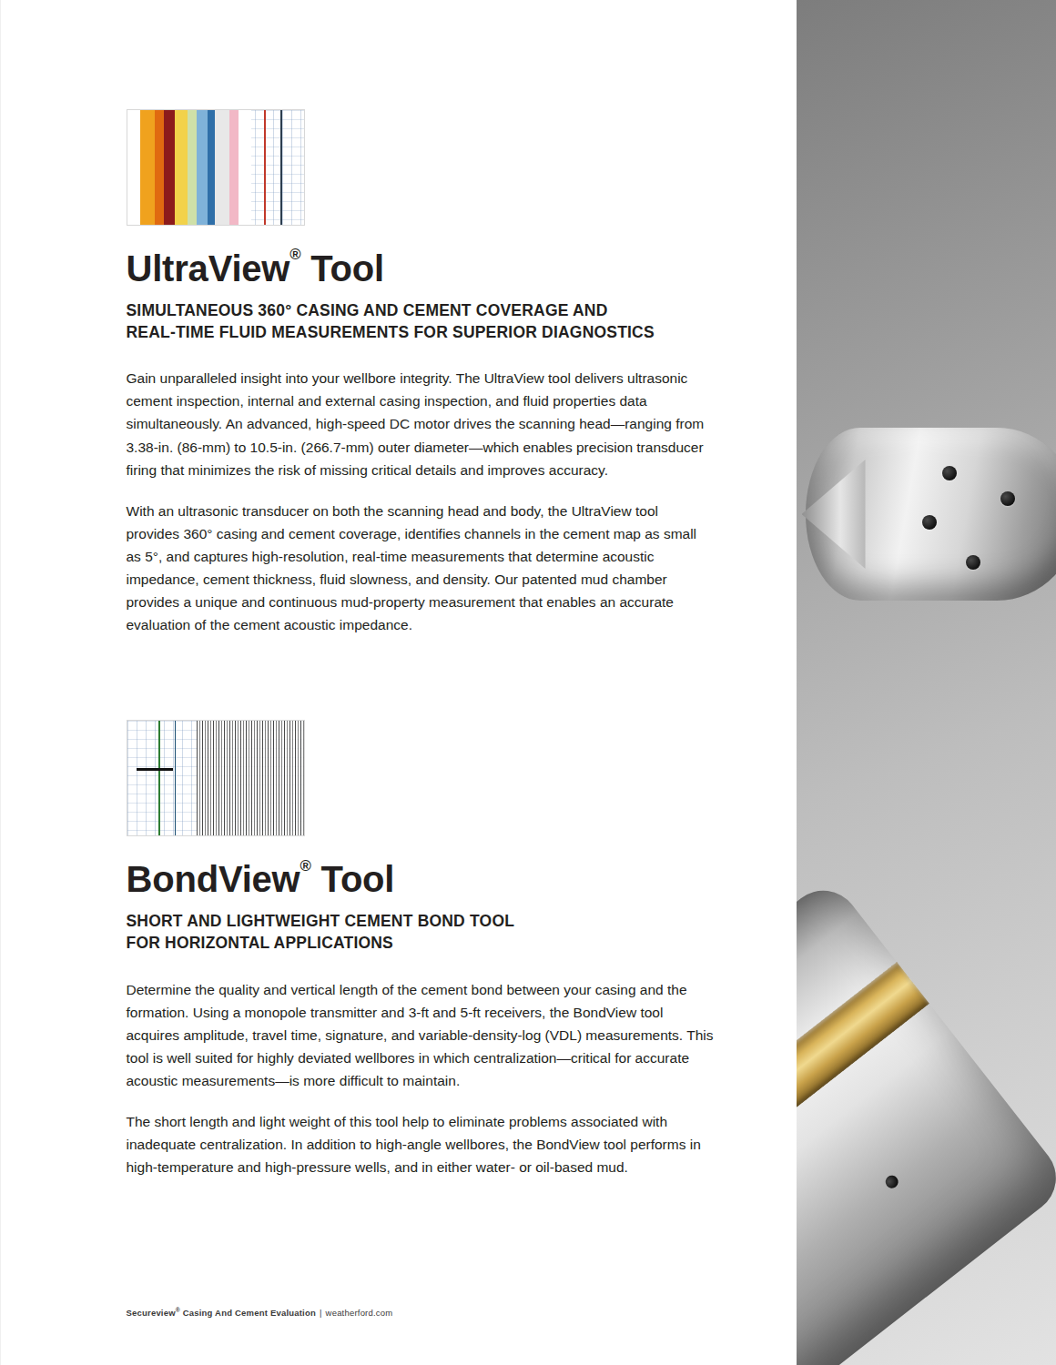UltraView® Tool
Simultaneous 360° casing and cement coverage and
real-time fluid measurements for superior diagnostics
Gain unparalleled insight into your wellbore integrity. The UltraView tool delivers ultrasonic cement inspection, internal and external casing inspection, and fluid properties data simultaneously. An advanced, high-speed DC motor drives the scanning head—ranging from 3.38-in. (86-mm) to 10.5-in. (266.7-mm) outer diameter—which enables precision transducer firing that minimizes the risk of missing critical details and improves accuracy.
With an ultrasonic transducer on both the scanning head and body, the UltraView tool provides 360° casing and cement coverage, identifies channels in the cement map as small as 5°, and captures high-resolution, real-time measurements that determine acoustic impedance, cement thickness, fluid slowness, and density. Our patented mud chamber provides a unique and continuous mud-property measurement that enables an accurate evaluation of the cement acoustic impedance.
BondView® Tool
Short and lightweight cement bond tool
for horizontal applications
Determine the quality and vertical length of the cement bond between your casing and the formation. Using a monopole transmitter and 3-ft and 5-ft receivers, the BondView tool acquires amplitude, travel time, signature, and variable-density-log (VDL) measurements. This tool is well suited for highly deviated wellbores in which centralization—critical for accurate acoustic measurements—is more difficult to maintain.
The short length and light weight of this tool help to eliminate problems associated with inadequate centralization. In addition to high-angle wellbores, the BondView tool performs in high-temperature and high-pressure wells, and in either water- or oil-based mud.
Secureview® Casing And Cement Evaluation|weatherford.com